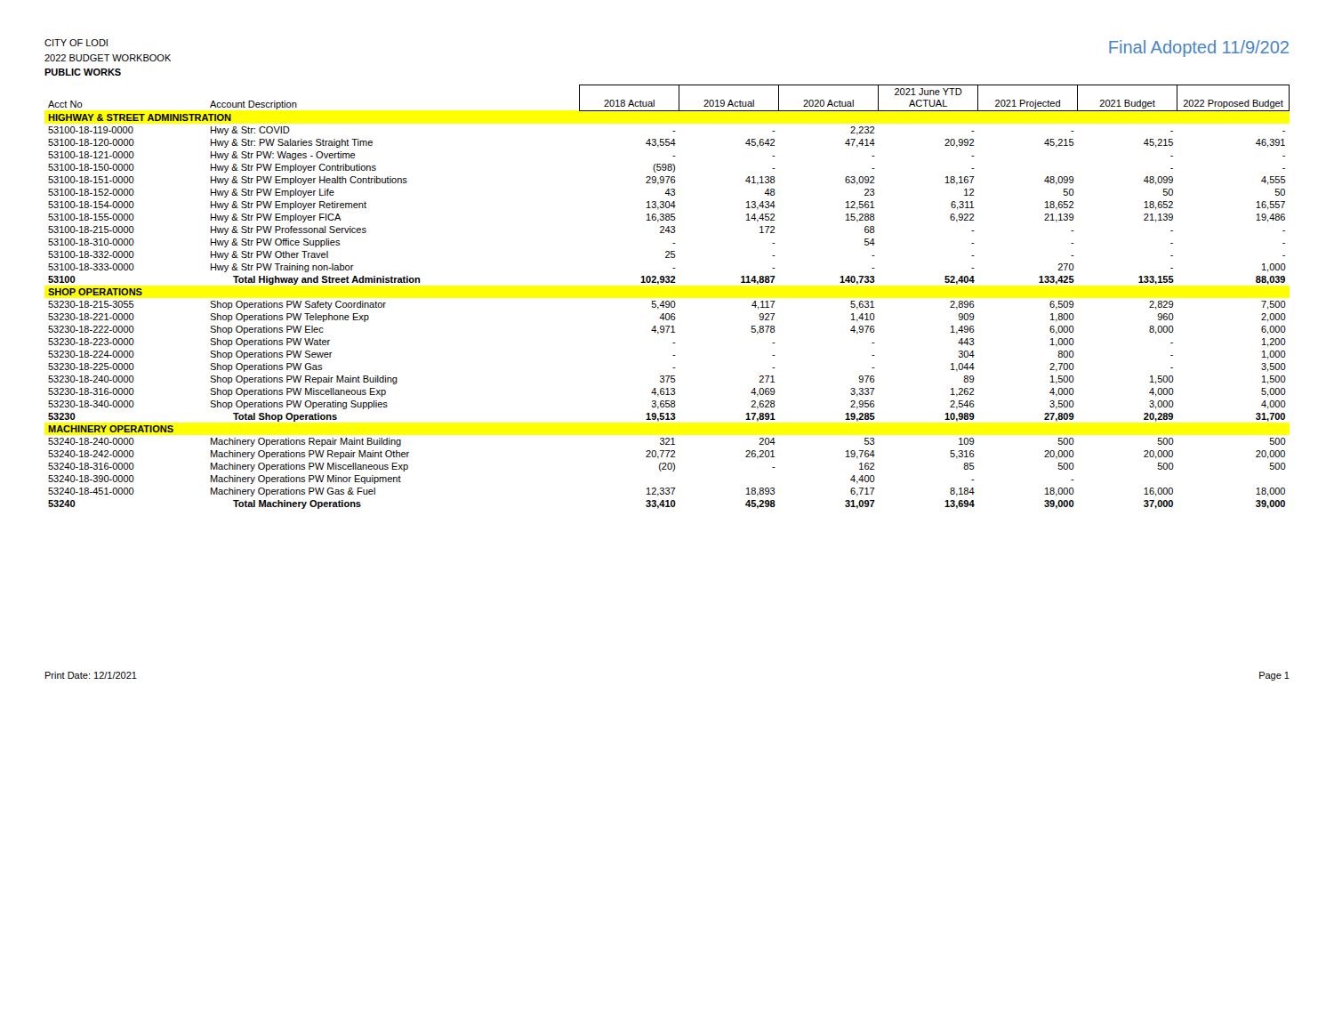CITY OF LODI
2022 BUDGET WORKBOOK
PUBLIC WORKS
Final Adopted 11/9/202
| Acct No | Account Description | 2018 Actual | 2019 Actual | 2020 Actual | 2021 June YTD ACTUAL | 2021 Projected | 2021 Budget | 2022 Proposed Budget |
| --- | --- | --- | --- | --- | --- | --- | --- | --- |
| HIGHWAY & STREET ADMINISTRATION |
| 53100-18-119-0000 | Hwy & Str: COVID | - | - | 2,232 | - | - | - | - |
| 53100-18-120-0000 | Hwy & Str: PW Salaries Straight Time | 43,554 | 45,642 | 47,414 | 20,992 | 45,215 | 45,215 | 46,391 |
| 53100-18-121-0000 | Hwy & Str PW: Wages - Overtime | - | - | - | - | | - | - |
| 53100-18-150-0000 | Hwy & Str PW Employer Contributions | (598) | - | - | - | | - | - |
| 53100-18-151-0000 | Hwy & Str PW Employer Health Contributions | 29,976 | 41,138 | 63,092 | 18,167 | 48,099 | 48,099 | 4,555 |
| 53100-18-152-0000 | Hwy & Str PW Employer Life | 43 | 48 | 23 | 12 | 50 | 50 | 50 |
| 53100-18-154-0000 | Hwy & Str PW Employer Retirement | 13,304 | 13,434 | 12,561 | 6,311 | 18,652 | 18,652 | 16,557 |
| 53100-18-155-0000 | Hwy & Str PW Employer FICA | 16,385 | 14,452 | 15,288 | 6,922 | 21,139 | 21,139 | 19,486 |
| 53100-18-215-0000 | Hwy & Str PW Professonal Services | 243 | 172 | 68 | - | - | - | - |
| 53100-18-310-0000 | Hwy & Str PW Office Supplies | - | - | 54 | - | - | - | - |
| 53100-18-332-0000 | Hwy & Str PW Other Travel | 25 | - | - | - | - | - | - |
| 53100-18-333-0000 | Hwy & Str PW Training non-labor | - | - | - | - | 270 | - | 1,000 |
| 53100 | Total Highway and Street Administration | 102,932 | 114,887 | 140,733 | 52,404 | 133,425 | 133,155 | 88,039 |
| SHOP OPERATIONS |
| 53230-18-215-3055 | Shop Operations PW Safety Coordinator | 5,490 | 4,117 | 5,631 | 2,896 | 6,509 | 2,829 | 7,500 |
| 53230-18-221-0000 | Shop Operations PW Telephone Exp | 406 | 927 | 1,410 | 909 | 1,800 | 960 | 2,000 |
| 53230-18-222-0000 | Shop Operations PW Elec | 4,971 | 5,878 | 4,976 | 1,496 | 6,000 | 8,000 | 6,000 |
| 53230-18-223-0000 | Shop Operations PW Water | - | - | - | 443 | 1,000 | - | 1,200 |
| 53230-18-224-0000 | Shop Operations PW Sewer | - | - | - | 304 | 800 | - | 1,000 |
| 53230-18-225-0000 | Shop Operations PW Gas | - | - | - | 1,044 | 2,700 | - | 3,500 |
| 53230-18-240-0000 | Shop Operations PW Repair Maint Building | 375 | 271 | 976 | 89 | 1,500 | 1,500 | 1,500 |
| 53230-18-316-0000 | Shop Operations PW Miscellaneous Exp | 4,613 | 4,069 | 3,337 | 1,262 | 4,000 | 4,000 | 5,000 |
| 53230-18-340-0000 | Shop Operations PW Operating Supplies | 3,658 | 2,628 | 2,956 | 2,546 | 3,500 | 3,000 | 4,000 |
| 53230 | Total Shop Operations | 19,513 | 17,891 | 19,285 | 10,989 | 27,809 | 20,289 | 31,700 |
| MACHINERY OPERATIONS |
| 53240-18-240-0000 | Machinery Operations Repair Maint Building | 321 | 204 | 53 | 109 | 500 | 500 | 500 |
| 53240-18-242-0000 | Machinery Operations PW Repair Maint Other | 20,772 | 26,201 | 19,764 | 5,316 | 20,000 | 20,000 | 20,000 |
| 53240-18-316-0000 | Machinery Operations PW Miscellaneous Exp | (20) | - | 162 | 85 | 500 | 500 | 500 |
| 53240-18-390-0000 | Machinery Operations PW Minor Equipment | | | 4,400 | - | - | | |
| 53240-18-451-0000 | Machinery Operations PW Gas & Fuel | 12,337 | 18,893 | 6,717 | 8,184 | 18,000 | 16,000 | 18,000 |
| 53240 | Total Machinery Operations | 33,410 | 45,298 | 31,097 | 13,694 | 39,000 | 37,000 | 39,000 |
Print Date: 12/1/2021
Page 1